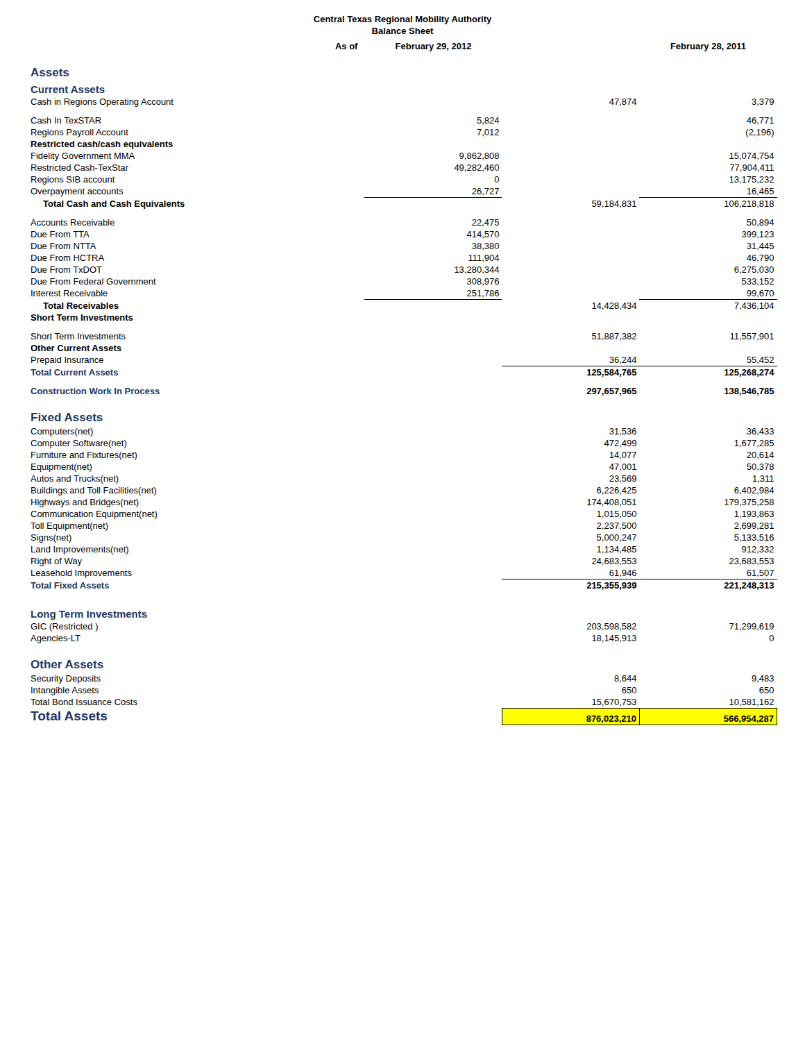Central Texas Regional Mobility Authority
Balance Sheet
| As of | February 29, 2012 | | February 28, 2011 |
| Assets |
| Current Assets |
| Cash in Regions Operating Account | | 47,874 | 3,379 |
| Cash In TexSTAR | 5,824 | | 46,771 |
| Regions Payroll Account | 7,012 | | (2,196) |
| Restricted cash/cash equivalents | | | |
| Fidelity Government MMA | 9,862,808 | | 15,074,754 |
| Restricted Cash-TexStar | 49,282,460 | | 77,904,411 |
| Regions SIB account | 0 | | 13,175,232 |
| Overpayment accounts | 26,727 | | 16,465 |
| Total Cash and Cash Equivalents | | 59,184,831 | 106,218,818 |
| Accounts Receivable | 22,475 | | 50,894 |
| Due From TTA | 414,570 | | 399,123 |
| Due From NTTA | 38,380 | | 31,445 |
| Due From HCTRA | 111,904 | | 46,790 |
| Due From TxDOT | 13,280,344 | | 6,275,030 |
| Due From Federal Government | 308,976 | | 533,152 |
| Interest Receivable | 251,786 | | 99,670 |
| Total Receivables | | 14,428,434 | 7,436,104 |
| Short Term Investments | | | |
| Short Term Investments | | 51,887,382 | 11,557,901 |
| Other Current Assets | | | |
| Prepaid Insurance | | 36,244 | 55,452 |
| Total Current Assets | | 125,584,765 | 125,268,274 |
| Construction Work In Process | | 297,657,965 | 138,546,785 |
| Fixed Assets |
| Computers(net) | | 31,536 | 36,433 |
| Computer Software(net) | | 472,499 | 1,677,285 |
| Furniture and Fixtures(net) | | 14,077 | 20,614 |
| Equipment(net) | | 47,001 | 50,378 |
| Autos and Trucks(net) | | 23,569 | 1,311 |
| Buildings and Toll Facilities(net) | | 6,226,425 | 6,402,984 |
| Highways and Bridges(net) | | 174,408,051 | 179,375,258 |
| Communication Equipment(net) | | 1,015,050 | 1,193,863 |
| Toll Equipment(net) | | 2,237,500 | 2,699,281 |
| Signs(net) | | 5,000,247 | 5,133,516 |
| Land Improvements(net) | | 1,134,485 | 912,332 |
| Right of Way | | 24,683,553 | 23,683,553 |
| Leasehold Improvements | | 61,946 | 61,507 |
| Total Fixed Assets | | 215,355,939 | 221,248,313 |
| Long Term Investments |
| GIC (Restricted ) | | 203,598,582 | 71,299,619 |
| Agencies-LT | | 18,145,913 | 0 |
| Other Assets |
| Security Deposits | | 8,644 | 9,483 |
| Intangible Assets | | 650 | 650 |
| Total Bond Issuance Costs | | 15,670,753 | 10,581,162 |
| Total Assets | | 876,023,210 | 566,954,287 |